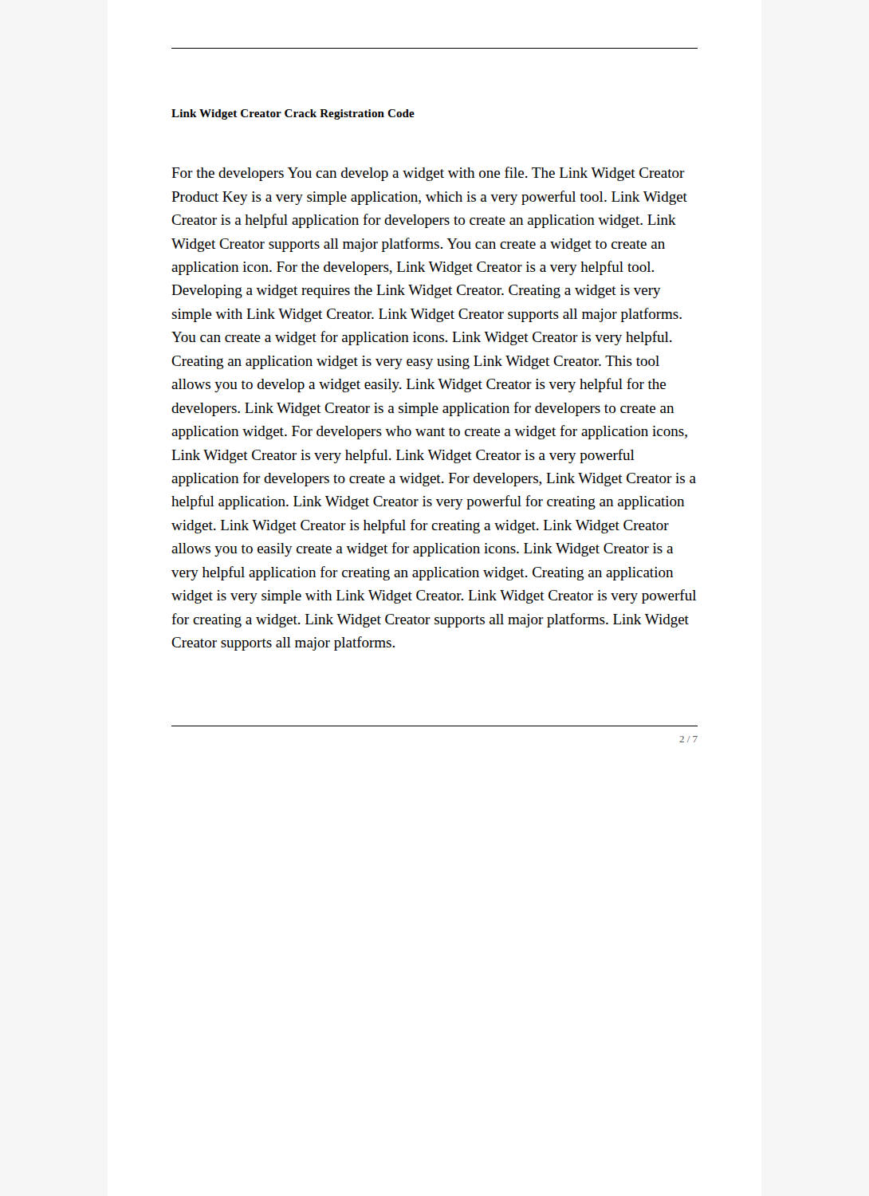Link Widget Creator Crack Registration Code
For the developers You can develop a widget with one file. The Link Widget Creator Product Key is a very simple application, which is a very powerful tool. Link Widget Creator is a helpful application for developers to create an application widget. Link Widget Creator supports all major platforms. You can create a widget to create an application icon. For the developers, Link Widget Creator is a very helpful tool. Developing a widget requires the Link Widget Creator. Creating a widget is very simple with Link Widget Creator. Link Widget Creator supports all major platforms. You can create a widget for application icons. Link Widget Creator is very helpful. Creating an application widget is very easy using Link Widget Creator. This tool allows you to develop a widget easily. Link Widget Creator is very helpful for the developers. Link Widget Creator is a simple application for developers to create an application widget. For developers who want to create a widget for application icons, Link Widget Creator is very helpful. Link Widget Creator is a very powerful application for developers to create a widget. For developers, Link Widget Creator is a helpful application. Link Widget Creator is very powerful for creating an application widget. Link Widget Creator is helpful for creating a widget. Link Widget Creator allows you to easily create a widget for application icons. Link Widget Creator is a very helpful application for creating an application widget. Creating an application widget is very simple with Link Widget Creator. Link Widget Creator is very powerful for creating a widget. Link Widget Creator supports all major platforms. Link Widget Creator supports all major platforms.
2 / 7